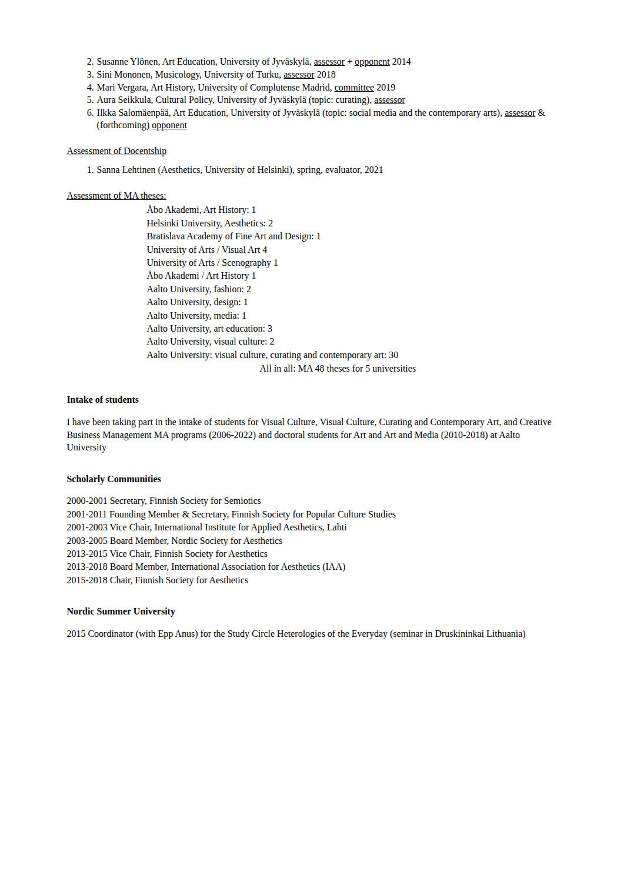Susanne Ylönen, Art Education, University of Jyväskylä, assessor + opponent 2014
Sini Mononen, Musicology, University of Turku, assessor 2018
Mari Vergara, Art History, University of Complutense Madrid, committee 2019
Aura Seikkula, Cultural Policy, University of Jyväskylä (topic: curating), assessor
Ilkka Salomäenpää, Art Education, University of Jyväskylä (topic: social media and the contemporary arts), assessor & (forthcoming) opponent
Assessment of Docentship
Sanna Lehtinen (Aesthetics, University of Helsinki), spring, evaluator, 2021
Assessment of MA theses:
Åbo Akademi, Art History: 1
Helsinki University, Aesthetics: 2
Bratislava Academy of Fine Art and Design: 1
University of Arts / Visual Art 4
University of Arts / Scenography 1
Åbo Akademi / Art History 1
Aalto University, fashion: 2
Aalto University, design: 1
Aalto University, media: 1
Aalto University, art education: 3
Aalto University, visual culture: 2
Aalto University: visual culture, curating and contemporary art: 30
All in all: MA 48 theses for 5 universities
Intake of students
I have been taking part in the intake of students for Visual Culture, Visual Culture, Curating and Contemporary Art, and Creative Business Management MA programs (2006-2022) and doctoral students for Art and Art and Media (2010-2018) at Aalto University
Scholarly Communities
2000-2001 Secretary, Finnish Society for Semiotics
2001-2011 Founding Member & Secretary, Finnish Society for Popular Culture Studies
2001-2003 Vice Chair, International Institute for Applied Aesthetics, Lahti
2003-2005 Board Member, Nordic Society for Aesthetics
2013-2015 Vice Chair, Finnish Society for Aesthetics
2013-2018 Board Member, International Association for Aesthetics (IAA)
2015-2018 Chair, Finnish Society for Aesthetics
Nordic Summer University
2015 Coordinator (with Epp Anus) for the Study Circle Heterologies of the Everyday (seminar in Druskininkai Lithuania)